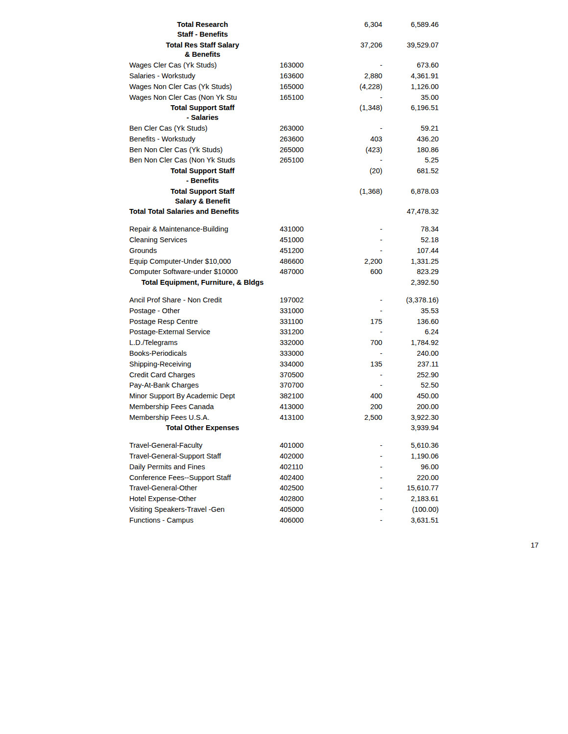| Total Research Staff - Benefits | | 6,304 | 6,589.46 |
| Total Res Staff Salary & Benefits | | 37,206 | 39,529.07 |
| Wages Cler Cas (Yk Studs) | 163000 | - | 673.60 |
| Salaries - Workstudy | 163600 | 2,880 | 4,361.91 |
| Wages Non Cler Cas (Yk Studs) | 165000 | (4,228) | 1,126.00 |
| Wages Non Cler Cas (Non Yk Stu | 165100 | - | 35.00 |
| Total Support Staff - Salaries | | (1,348) | 6,196.51 |
| Ben Cler Cas (Yk Studs) | 263000 | - | 59.21 |
| Benefits - Workstudy | 263600 | 403 | 436.20 |
| Ben Non Cler Cas (Yk Studs) | 265000 | (423) | 180.86 |
| Ben Non Cler Cas (Non Yk Studs | 265100 | - | 5.25 |
| Total Support Staff - Benefits | | (20) | 681.52 |
| Total Support Staff Salary & Benefit | | (1,368) | 6,878.03 |
| Total Total Salaries and Benefits | 47,478.32 |
| Repair & Maintenance-Building | 431000 | - | 78.34 |
| Cleaning Services | 451000 | - | 52.18 |
| Grounds | 451200 | - | 107.44 |
| Equip Computer-Under $10,000 | 486600 | 2,200 | 1,331.25 |
| Computer Software-under $10000 | 487000 | 600 | 823.29 |
| Total Equipment, Furniture, & Bldgs | | | 2,392.50 |
| Ancil Prof Share - Non Credit | 197002 | - | (3,378.16) |
| Postage - Other | 331000 | - | 35.53 |
| Postage Resp Centre | 331100 | 175 | 136.60 |
| Postage-External Service | 331200 | - | 6.24 |
| L.D./Telegrams | 332000 | 700 | 1,784.92 |
| Books-Periodicals | 333000 | - | 240.00 |
| Shipping-Receiving | 334000 | 135 | 237.11 |
| Credit Card Charges | 370500 | - | 252.90 |
| Pay-At-Bank Charges | 370700 | - | 52.50 |
| Minor Support By Academic Dept | 382100 | 400 | 450.00 |
| Membership Fees Canada | 413000 | 200 | 200.00 |
| Membership Fees U.S.A. | 413100 | 2,500 | 3,922.30 |
| Total Other Expenses | | | 3,939.94 |
| Travel-General-Faculty | 401000 | - | 5,610.36 |
| Travel-General-Support Staff | 402000 | - | 1,190.06 |
| Daily Permits and Fines | 402110 | - | 96.00 |
| Conference Fees--Support Staff | 402400 | - | 220.00 |
| Travel-General-Other | 402500 | - | 15,610.77 |
| Hotel Expense-Other | 402800 | - | 2,183.61 |
| Visiting Speakers-Travel -Gen | 405000 | - | (100.00) |
| Functions - Campus | 406000 | - | 3,631.51 |
17